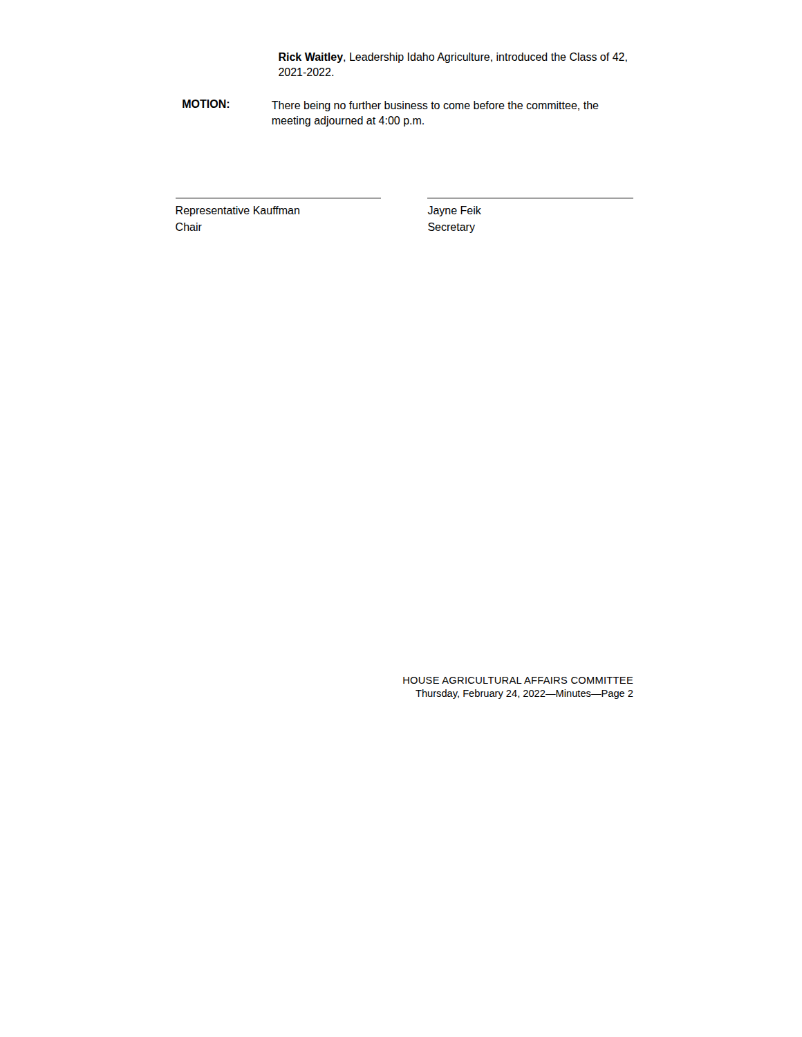Rick Waitley, Leadership Idaho Agriculture, introduced the Class of 42, 2021-2022.
MOTION:
There being no further business to come before the committee, the meeting adjourned at 4:00 p.m.
Representative Kauffman
Chair
Jayne Feik
Secretary
HOUSE AGRICULTURAL AFFAIRS COMMITTEE
Thursday, February 24, 2022—Minutes—Page 2